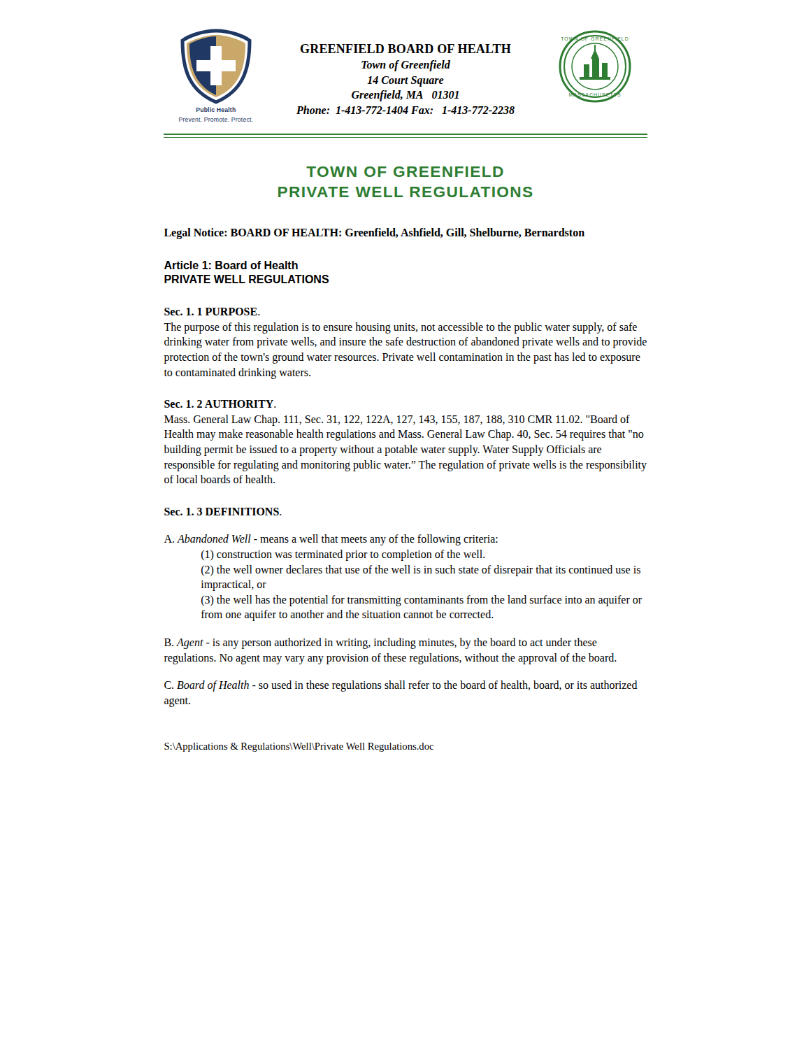Public Health
Prevent. Promote. Protect.
GREENFIELD BOARD OF HEALTH
Town of Greenfield
14 Court Square
Greenfield, MA 01301
Phone: 1-413-772-1404 Fax: 1-413-772-2238
TOWN OF GREENFIELD MASSACHUSETTS
TOWN OF GREENFIELD PRIVATE WELL REGULATIONS
Legal Notice: BOARD OF HEALTH: Greenfield, Ashfield, Gill, Shelburne, Bernardston
Article 1: Board of Health PRIVATE WELL REGULATIONS
Sec. 1. 1 PURPOSE
.
The purpose of this regulation is to ensure housing units, not accessible to the public water supply, of safe drinking water from private wells, and insure the safe destruction of abandoned private wells and to provide protection of the town's ground water resources. Private well contamination in the past has led to exposure to contaminated drinking waters.
Sec. 1. 2 AUTHORITY
.
Mass. General Law Chap. 111, Sec. 31, 122, 122A, 127, 143, 155, 187, 188, 310 CMR 11.02. "Board of Health may make reasonable health regulations and Mass. General Law Chap. 40, Sec. 54 requires that "no building permit be issued to a property without a potable water supply. Water Supply Officials are responsible for regulating and monitoring public water.” The regulation of private wells is the responsibility of local boards of health.
Sec. 1. 3 DEFINITIONS
.
A. Abandoned Well - means a well that meets any of the following criteria:
(1) construction was terminated prior to completion of the well.
(2) the well owner declares that use of the well is in such state of disrepair that its continued use is impractical, or
(3) the well has the potential for transmitting contaminants from the land surface into an aquifer or from one aquifer to another and the situation cannot be corrected.
B. Agent - is any person authorized in writing, including minutes, by the board to act under these regulations. No agent may vary any provision of these regulations, without the approval of the board.
C. Board of Health - so used in these regulations shall refer to the board of health, board, or its authorized agent.
S:\Applications & Regulations\Well\Private Well Regulations.doc